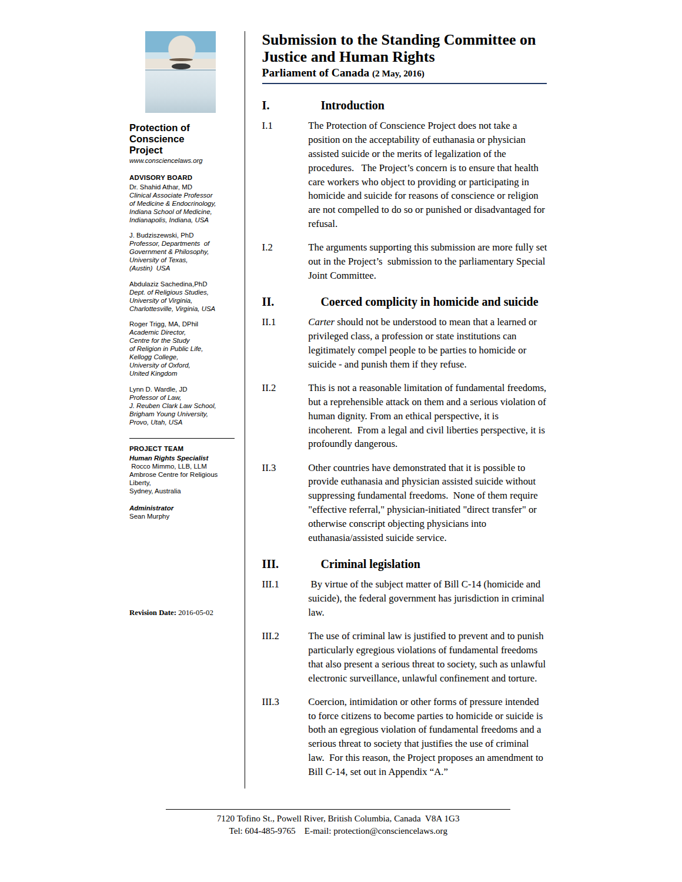Protection of
Conscience
Project
www.consciencelaws.org
ADVISORY BOARD
Dr. Shahid Athar, MD
Clinical Associate Professor
of Medicine & Endocrinology,
Indiana School of Medicine,
Indianapolis, Indiana, USA
J. Budziszewski, PhD
Professor, Departments of
Government & Philosophy,
University of Texas,
(Austin) USA
Abdulaziz Sachedina,PhD
Dept. of Religious Studies,
University of Virginia,
Charlottesville, Virginia, USA
Roger Trigg, MA, DPhil
Academic Director,
Centre for the Study
of Religion in Public Life,
Kellogg College,
University of Oxford,
United Kingdom
Lynn D. Wardle, JD
Professor of Law,
J. Reuben Clark Law School,
Brigham Young University,
Provo, Utah, USA
PROJECT TEAM
Human Rights Specialist
Rocco Mimmo, LLB, LLM
Ambrose Centre for Religious Liberty,
Sydney, Australia
Administrator
Sean Murphy
Revision Date: 2016-05-02
Submission to the Standing Committee on Justice and Human Rights
Parliament of Canada (2 May, 2016)
I. Introduction
I.1 The Protection of Conscience Project does not take a position on the acceptability of euthanasia or physician assisted suicide or the merits of legalization of the procedures. The Project’s concern is to ensure that health care workers who object to providing or participating in homicide and suicide for reasons of conscience or religion are not compelled to do so or punished or disadvantaged for refusal.
I.2 The arguments supporting this submission are more fully set out in the Project’s submission to the parliamentary Special Joint Committee.
II. Coerced complicity in homicide and suicide
II.1 Carter should not be understood to mean that a learned or privileged class, a profession or state institutions can legitimately compel people to be parties to homicide or suicide - and punish them if they refuse.
II.2 This is not a reasonable limitation of fundamental freedoms, but a reprehensible attack on them and a serious violation of human dignity. From an ethical perspective, it is incoherent. From a legal and civil liberties perspective, it is profoundly dangerous.
II.3 Other countries have demonstrated that it is possible to provide euthanasia and physician assisted suicide without suppressing fundamental freedoms. None of them require "effective referral," physician-initiated "direct transfer" or otherwise conscript objecting physicians into euthanasia/assisted suicide service.
III. Criminal legislation
III.1 By virtue of the subject matter of Bill C-14 (homicide and suicide), the federal government has jurisdiction in criminal law.
III.2 The use of criminal law is justified to prevent and to punish particularly egregious violations of fundamental freedoms that also present a serious threat to society, such as unlawful electronic surveillance, unlawful confinement and torture.
III.3 Coercion, intimidation or other forms of pressure intended to force citizens to become parties to homicide or suicide is both an egregious violation of fundamental freedoms and a serious threat to society that justifies the use of criminal law. For this reason, the Project proposes an amendment to Bill C-14, set out in Appendix “A.”
7120 Tofino St., Powell River, British Columbia, Canada V8A 1G3
Tel: 604-485-9765 E-mail: protection@consciencelaws.org